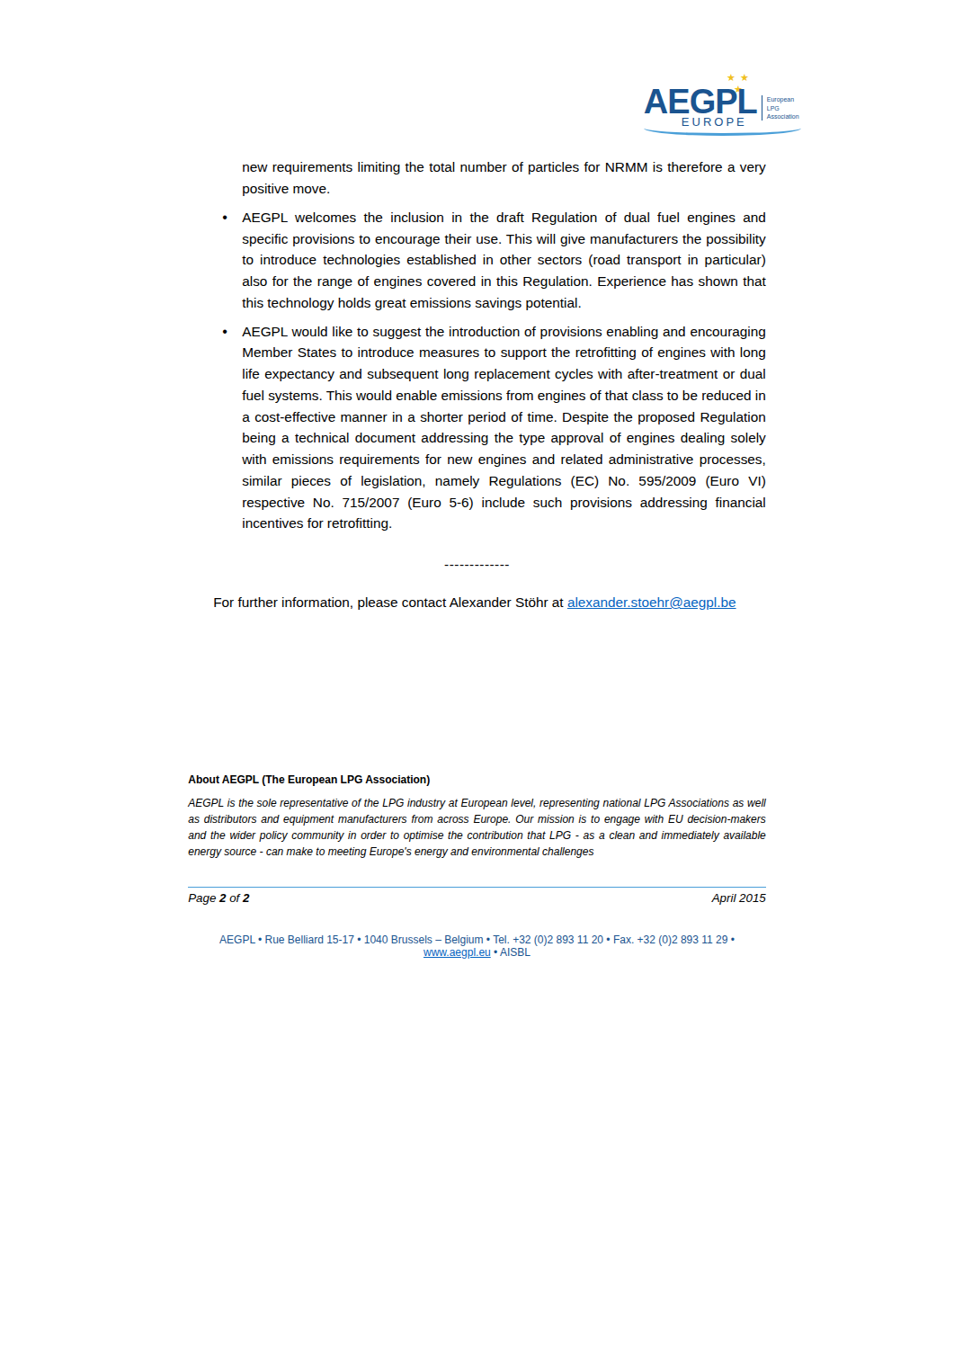★ ★
★
AEGPL
EUROPE
European
LPG
Association
new requirements limiting the total number of particles for NRMM is therefore a very positive move.
AEGPL welcomes the inclusion in the draft Regulation of dual fuel engines and specific provisions to encourage their use. This will give manufacturers the possibility to introduce technologies established in other sectors (road transport in particular) also for the range of engines covered in this Regulation. Experience has shown that this technology holds great emissions savings potential.
AEGPL would like to suggest the introduction of provisions enabling and encouraging Member States to introduce measures to support the retrofitting of engines with long life expectancy and subsequent long replacement cycles with after-treatment or dual fuel systems. This would enable emissions from engines of that class to be reduced in a cost-effective manner in a shorter period of time. Despite the proposed Regulation being a technical document addressing the type approval of engines dealing solely with emissions requirements for new engines and related administrative processes, similar pieces of legislation, namely Regulations (EC) No. 595/2009 (Euro VI) respective No. 715/2007 (Euro 5-6) include such provisions addressing financial incentives for retrofitting.
-------------
For further information, please contact Alexander Stöhr at alexander.stoehr@aegpl.be
About AEGPL (The European LPG Association)
AEGPL is the sole representative of the LPG industry at European level, representing national LPG Associations as well as distributors and equipment manufacturers from across Europe. Our mission is to engage with EU decision-makers and the wider policy community in order to optimise the contribution that LPG - as a clean and immediately available energy source - can make to meeting Europe's energy and environmental challenges
Page 2 of 2 April 2015
AEGPL • Rue Belliard 15-17 • 1040 Brussels – Belgium • Tel. +32 (0)2 893 11 20 • Fax. +32 (0)2 893 11 29 • www.aegpl.eu • AISBL